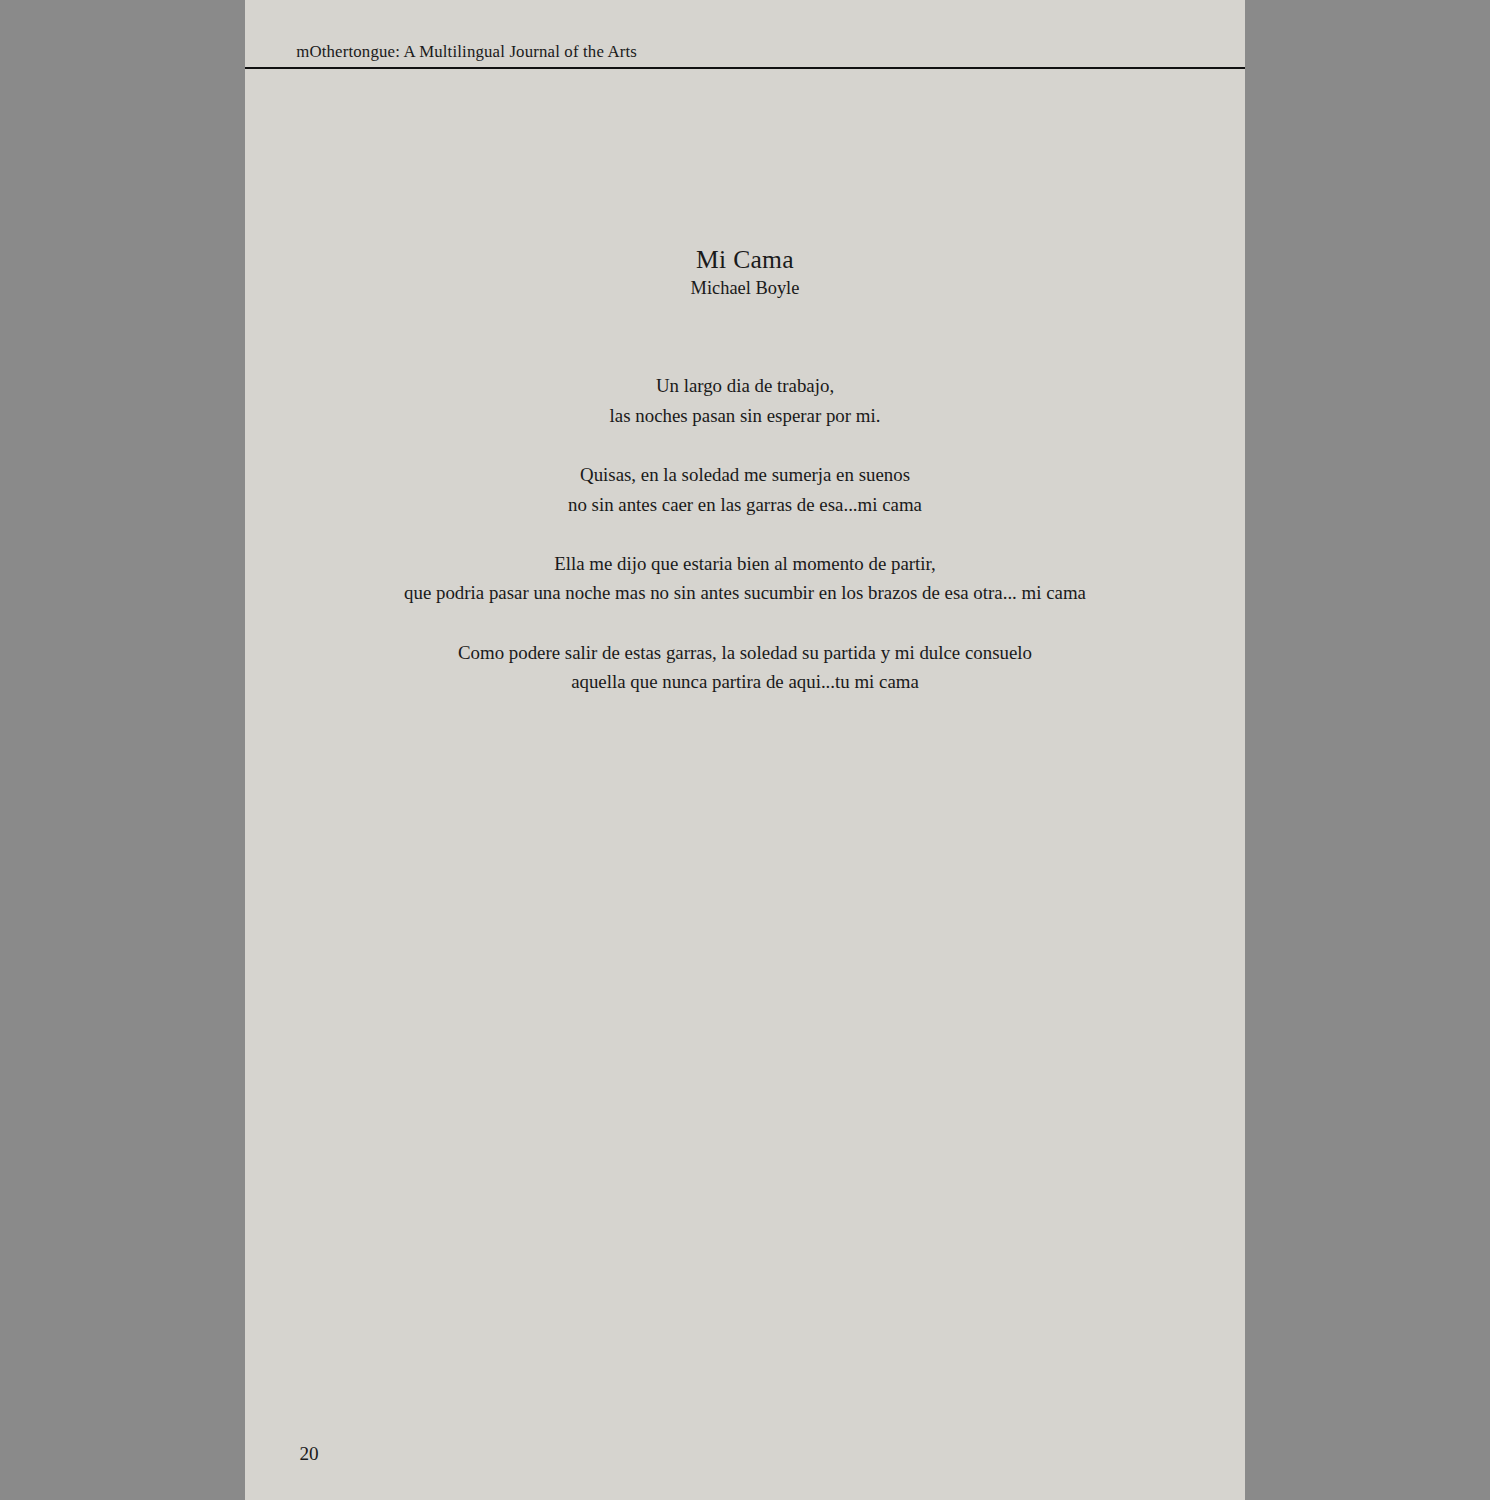mOthertongue: A Multilingual Journal of the Arts
Mi Cama
Michael Boyle
Un largo dia de trabajo,
las noches pasan sin esperar por mi.
Quisas, en la soledad me sumerja en suenos
no sin antes caer en las garras de esa...mi cama
Ella me dijo que estaria bien al momento de partir,
que podria pasar una noche mas no sin antes sucumbir en los brazos de esa otra... mi cama
Como podere salir de estas garras, la soledad su partida y mi dulce consuelo
aquella que nunca partira de aqui...tu mi cama
20